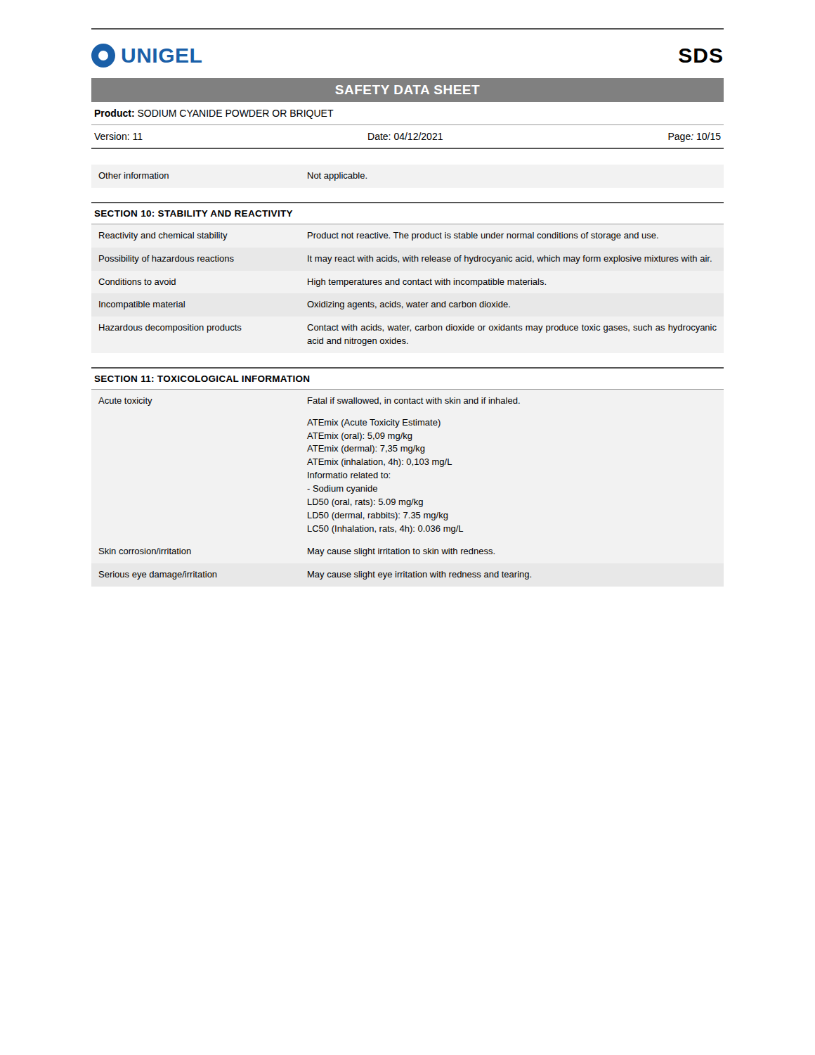UNIGEL
SDS
SAFETY DATA SHEET
Product: SODIUM CYANIDE POWDER OR BRIQUET
Version: 11 Date: 04/12/2021 Page: 10/15
| Other information | Not applicable. |
SECTION 10: STABILITY AND REACTIVITY
| Reactivity and chemical stability | Product not reactive. The product is stable under normal conditions of storage and use. |
| Possibility of hazardous reactions | It may react with acids, with release of hydrocyanic acid, which may form explosive mixtures with air. |
| Conditions to avoid | High temperatures and contact with incompatible materials. |
| Incompatible material | Oxidizing agents, acids, water and carbon dioxide. |
| Hazardous decomposition products | Contact with acids, water, carbon dioxide or oxidants may produce toxic gases, such as hydrocyanic acid and nitrogen oxides. |
SECTION 11: TOXICOLOGICAL INFORMATION
| Acute toxicity | Fatal if swallowed, in contact with skin and if inhaled. ATEmix (Acute Toxicity Estimate) ATEmix (oral): 5,09 mg/kg ATEmix (dermal): 7,35 mg/kg ATEmix (inhalation, 4h): 0,103 mg/L Informatio related to: - Sodium cyanide LD50 (oral, rats): 5.09 mg/kg LD50 (dermal, rabbits): 7.35 mg/kg LC50 (Inhalation, rats, 4h): 0.036 mg/L |
| Skin corrosion/irritation | May cause slight irritation to skin with redness. |
| Serious eye damage/irritation | May cause slight eye irritation with redness and tearing. |